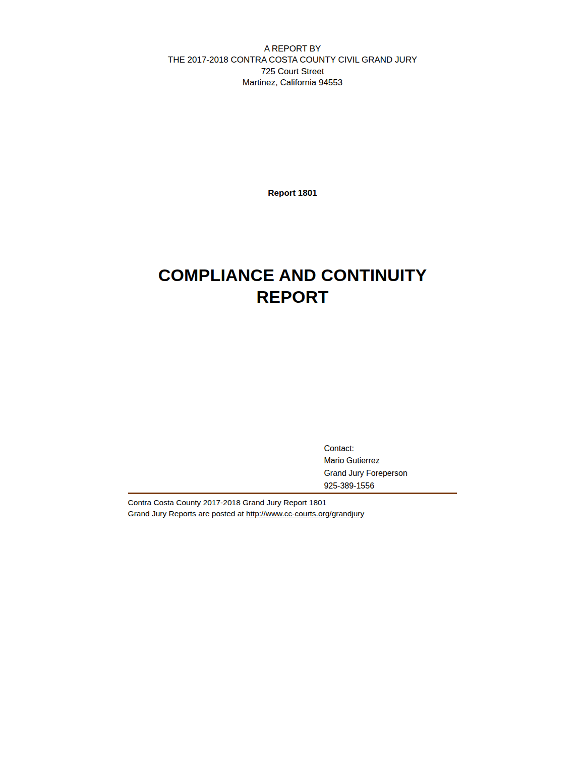A REPORT BY THE 2017-2018 CONTRA COSTA COUNTY CIVIL GRAND JURY 725 Court Street Martinez, California 94553
Report 1801
COMPLIANCE AND CONTINUITY REPORT
Contact:
Mario Gutierrez
Grand Jury Foreperson
925-389-1556
Contra Costa County 2017-2018 Grand Jury Report 1801
Grand Jury Reports are posted at http://www.cc-courts.org/grandjury